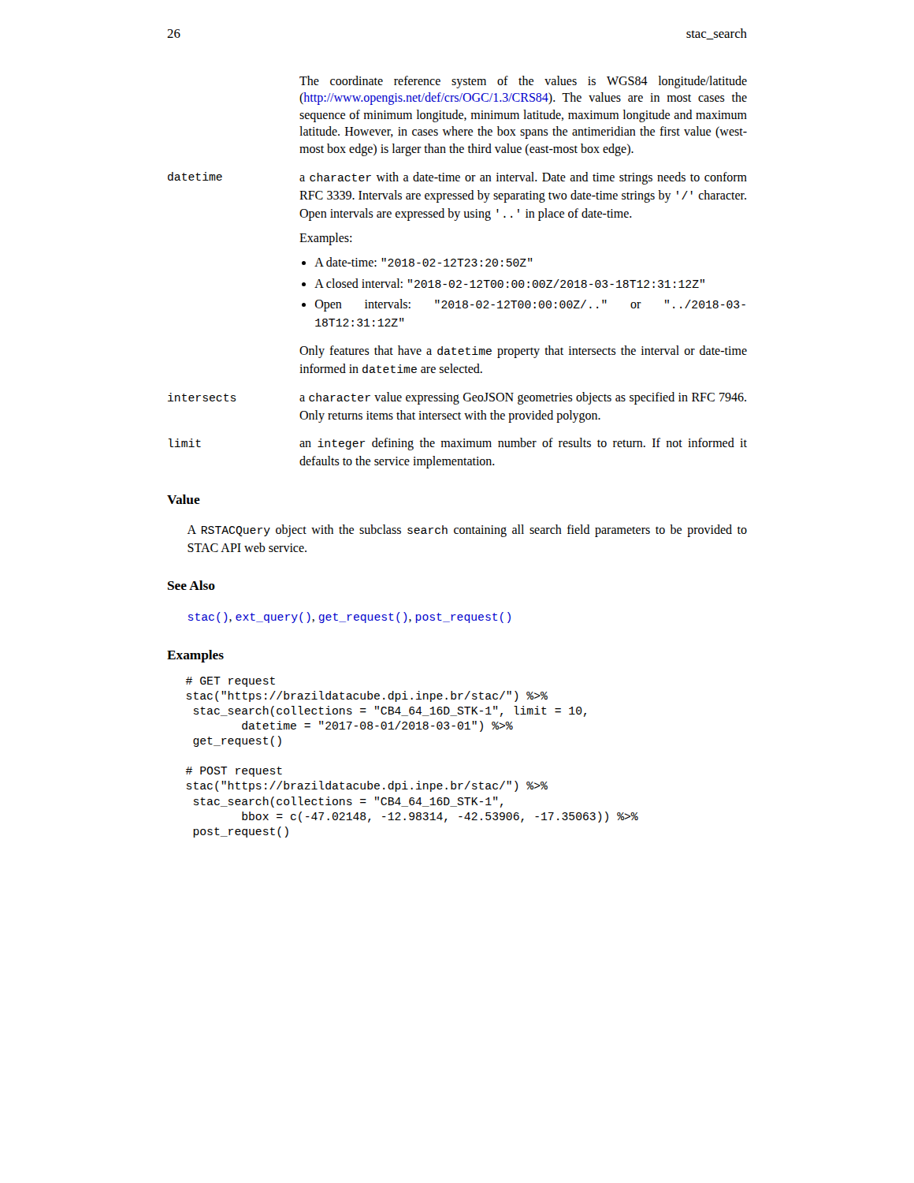26 stac_search
The coordinate reference system of the values is WGS84 longitude/latitude (http://www.opengis.net/def/crs/OGC/1.3/CRS84). The values are in most cases the sequence of minimum longitude, minimum latitude, maximum longitude and maximum latitude. However, in cases where the box spans the antimeridian the first value (west-most box edge) is larger than the third value (east-most box edge).
datetime
a character with a date-time or an interval. Date and time strings needs to conform RFC 3339. Intervals are expressed by separating two date-time strings by '/' character. Open intervals are expressed by using '..' in place of date-time.
Examples:
A date-time: "2018-02-12T23:20:50Z"
A closed interval: "2018-02-12T00:00:00Z/2018-03-18T12:31:12Z"
Open intervals: "2018-02-12T00:00:00Z/.." or "../2018-03-18T12:31:12Z"
Only features that have a datetime property that intersects the interval or date-time informed in datetime are selected.
intersects
a character value expressing GeoJSON geometries objects as specified in RFC 7946. Only returns items that intersect with the provided polygon.
limit
an integer defining the maximum number of results to return. If not informed it defaults to the service implementation.
Value
A RSTACQuery object with the subclass search containing all search field parameters to be provided to STAC API web service.
See Also
stac(), ext_query(), get_request(), post_request()
Examples
# GET request
stac("https://brazildatacube.dpi.inpe.br/stac/") %>%
 stac_search(collections = "CB4_64_16D_STK-1", limit = 10,
        datetime = "2017-08-01/2018-03-01") %>%
 get_request()

# POST request
stac("https://brazildatacube.dpi.inpe.br/stac/") %>%
 stac_search(collections = "CB4_64_16D_STK-1",
        bbox = c(-47.02148, -12.98314, -42.53906, -17.35063)) %>%
 post_request()